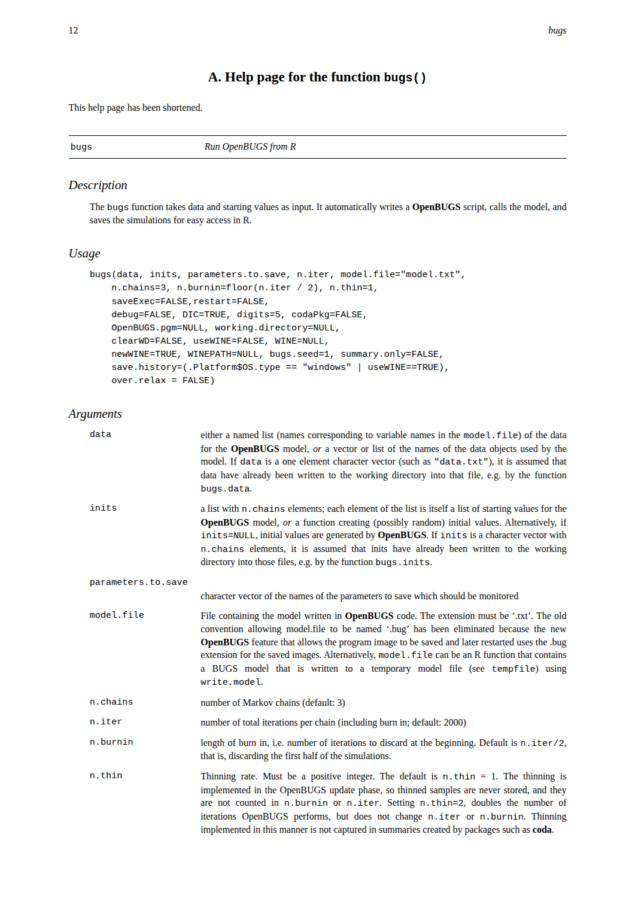12 bugs
A. Help page for the function bugs()
This help page has been shortened.
bugs Run OpenBUGS from R
Description
The bugs function takes data and starting values as input. It automatically writes a OpenBUGS script, calls the model, and saves the simulations for easy access in R.
Usage
bugs(data, inits, parameters.to.save, n.iter, model.file="model.txt",
    n.chains=3, n.burnin=floor(n.iter / 2), n.thin=1,
    saveExec=FALSE,restart=FALSE,
    debug=FALSE, DIC=TRUE, digits=5, codaPkg=FALSE,
    OpenBUGS.pgm=NULL, working.directory=NULL,
    clearWD=FALSE, useWINE=FALSE, WINE=NULL,
    newWINE=TRUE, WINEPATH=NULL, bugs.seed=1, summary.only=FALSE,
    save.history=(.Platform$OS.type == "windows" | useWINE==TRUE),
    over.relax = FALSE)
Arguments
data
either a named list (names corresponding to variable names in the model.file) of the data for the OpenBUGS model, or a vector or list of the names of the data objects used by the model. If data is a one element character vector (such as "data.txt"), it is assumed that data have already been written to the working directory into that file, e.g. by the function bugs.data.
inits
a list with n.chains elements; each element of the list is itself a list of starting values for the OpenBUGS model, or a function creating (possibly random) initial values. Alternatively, if inits=NULL, initial values are generated by OpenBUGS. If inits is a character vector with n.chains elements, it is assumed that inits have already been written to the working directory into those files, e.g. by the function bugs.inits.
parameters.to.save
character vector of the names of the parameters to save which should be monitored
model.file
File containing the model written in OpenBUGS code. The extension must be ‘.txt’. The old convention allowing model.file to be named ‘.bug’ has been eliminated because the new OpenBUGS feature that allows the program image to be saved and later restarted uses the .bug extension for the saved images. Alternatively, model.file can be an R function that contains a BUGS model that is written to a temporary model file (see tempfile) using write.model.
n.chains
number of Markov chains (default: 3)
n.iter
number of total iterations per chain (including burn in; default: 2000)
n.burnin
length of burn in, i.e. number of iterations to discard at the beginning. Default is n.iter/2, that is, discarding the first half of the simulations.
n.thin
Thinning rate. Must be a positive integer. The default is n.thin = 1. The thinning is implemented in the OpenBUGS update phase, so thinned samples are never stored, and they are not counted in n.burnin or n.iter. Setting n.thin=2, doubles the number of iterations OpenBUGS performs, but does not change n.iter or n.burnin. Thinning implemented in this manner is not captured in summaries created by packages such as coda.